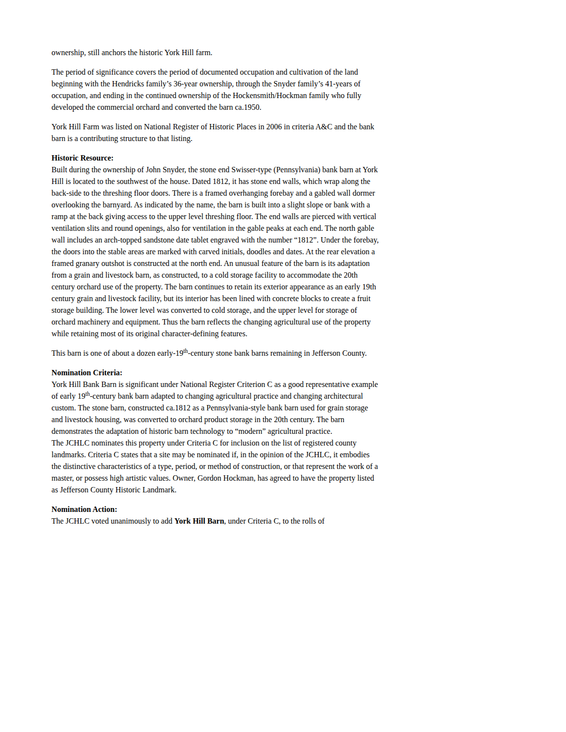ownership, still anchors the historic York Hill farm.
The period of significance covers the period of documented occupation and cultivation of the land beginning with the Hendricks family’s 36-year ownership, through the Snyder family’s 41-years of occupation, and ending in the continued ownership of the Hockensmith/Hockman family who fully developed the commercial orchard and converted the barn ca.1950.
York Hill Farm was listed on National Register of Historic Places in 2006 in criteria A&C and the bank barn is a contributing structure to that listing.
Historic Resource:
Built during the ownership of John Snyder, the stone end Swisser-type (Pennsylvania) bank barn at York Hill is located to the southwest of the house. Dated 1812, it has stone end walls, which wrap along the back-side to the threshing floor doors. There is a framed overhanging forebay and a gabled wall dormer overlooking the barnyard. As indicated by the name, the barn is built into a slight slope or bank with a ramp at the back giving access to the upper level threshing floor. The end walls are pierced with vertical ventilation slits and round openings, also for ventilation in the gable peaks at each end. The north gable wall includes an arch-topped sandstone date tablet engraved with the number “1812”. Under the forebay, the doors into the stable areas are marked with carved initials, doodles and dates. At the rear elevation a framed granary outshot is constructed at the north end. An unusual feature of the barn is its adaptation from a grain and livestock barn, as constructed, to a cold storage facility to accommodate the 20th century orchard use of the property. The barn continues to retain its exterior appearance as an early 19th century grain and livestock facility, but its interior has been lined with concrete blocks to create a fruit storage building. The lower level was converted to cold storage, and the upper level for storage of orchard machinery and equipment. Thus the barn reflects the changing agricultural use of the property while retaining most of its original character-defining features.
This barn is one of about a dozen early-19th-century stone bank barns remaining in Jefferson County.
Nomination Criteria:
York Hill Bank Barn is significant under National Register Criterion C as a good representative example of early 19th-century bank barn adapted to changing agricultural practice and changing architectural custom. The stone barn, constructed ca.1812 as a Pennsylvania-style bank barn used for grain storage and livestock housing, was converted to orchard product storage in the 20th century. The barn demonstrates the adaptation of historic barn technology to “modern” agricultural practice.
The JCHLC nominates this property under Criteria C for inclusion on the list of registered county landmarks. Criteria C states that a site may be nominated if, in the opinion of the JCHLC, it embodies the distinctive characteristics of a type, period, or method of construction, or that represent the work of a master, or possess high artistic values. Owner, Gordon Hockman, has agreed to have the property listed as Jefferson County Historic Landmark.
Nomination Action:
The JCHLC voted unanimously to add York Hill Barn, under Criteria C, to the rolls of